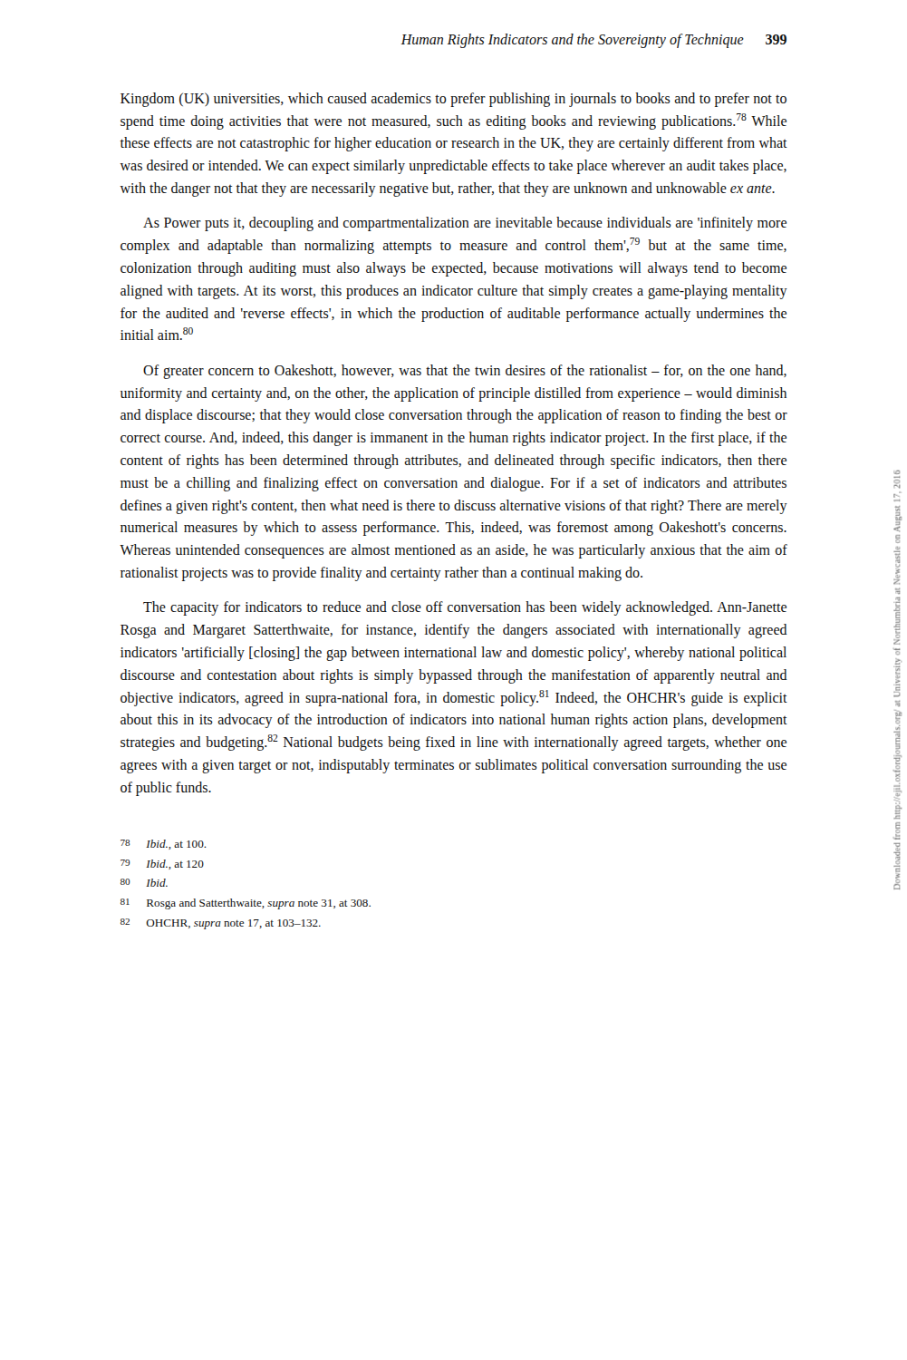Downloaded from http://ejil.oxfordjournals.org/ at University of Northumbria at Newcastle on August 17, 2016
Human Rights Indicators and the Sovereignty of Technique 399
Kingdom (UK) universities, which caused academics to prefer publishing in journals to books and to prefer not to spend time doing activities that were not measured, such as editing books and reviewing publications.78 While these effects are not catastrophic for higher education or research in the UK, they are certainly different from what was desired or intended. We can expect similarly unpredictable effects to take place wherever an audit takes place, with the danger not that they are necessarily negative but, rather, that they are unknown and unknowable ex ante.
As Power puts it, decoupling and compartmentalization are inevitable because individuals are 'infinitely more complex and adaptable than normalizing attempts to measure and control them',79 but at the same time, colonization through auditing must also always be expected, because motivations will always tend to become aligned with targets. At its worst, this produces an indicator culture that simply creates a game-playing mentality for the audited and 'reverse effects', in which the production of auditable performance actually undermines the initial aim.80
Of greater concern to Oakeshott, however, was that the twin desires of the rationalist – for, on the one hand, uniformity and certainty and, on the other, the application of principle distilled from experience – would diminish and displace discourse; that they would close conversation through the application of reason to finding the best or correct course. And, indeed, this danger is immanent in the human rights indicator project. In the first place, if the content of rights has been determined through attributes, and delineated through specific indicators, then there must be a chilling and finalizing effect on conversation and dialogue. For if a set of indicators and attributes defines a given right's content, then what need is there to discuss alternative visions of that right? There are merely numerical measures by which to assess performance. This, indeed, was foremost among Oakeshott's concerns. Whereas unintended consequences are almost mentioned as an aside, he was particularly anxious that the aim of rationalist projects was to provide finality and certainty rather than a continual making do.
The capacity for indicators to reduce and close off conversation has been widely acknowledged. Ann-Janette Rosga and Margaret Satterthwaite, for instance, identify the dangers associated with internationally agreed indicators 'artificially [closing] the gap between international law and domestic policy', whereby national political discourse and contestation about rights is simply bypassed through the manifestation of apparently neutral and objective indicators, agreed in supra-national fora, in domestic policy.81 Indeed, the OHCHR's guide is explicit about this in its advocacy of the introduction of indicators into national human rights action plans, development strategies and budgeting.82 National budgets being fixed in line with internationally agreed targets, whether one agrees with a given target or not, indisputably terminates or sublimates political conversation surrounding the use of public funds.
78 Ibid., at 100.
79 Ibid., at 120
80 Ibid.
81 Rosga and Satterthwaite, supra note 31, at 308.
82 OHCHR, supra note 17, at 103–132.